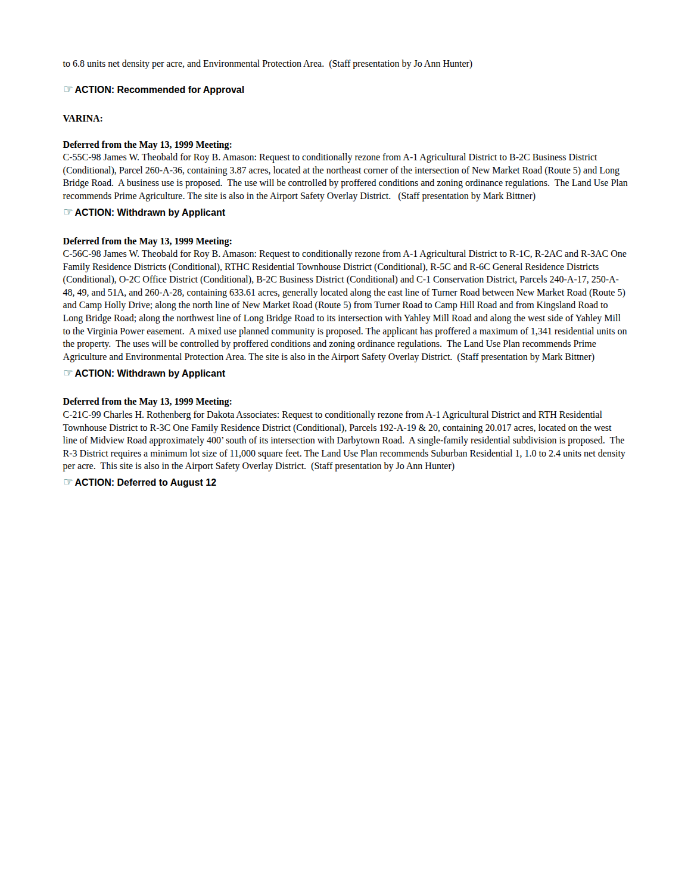to 6.8 units net density per acre, and Environmental Protection Area. (Staff presentation by Jo Ann Hunter)
☞ACTION: Recommended for Approval
VARINA:
Deferred from the May 13, 1999 Meeting:
C-55C-98 James W. Theobald for Roy B. Amason: Request to conditionally rezone from A-1 Agricultural District to B-2C Business District (Conditional), Parcel 260-A-36, containing 3.87 acres, located at the northeast corner of the intersection of New Market Road (Route 5) and Long Bridge Road. A business use is proposed. The use will be controlled by proffered conditions and zoning ordinance regulations. The Land Use Plan recommends Prime Agriculture. The site is also in the Airport Safety Overlay District. (Staff presentation by Mark Bittner)
☞ACTION: Withdrawn by Applicant
Deferred from the May 13, 1999 Meeting:
C-56C-98 James W. Theobald for Roy B. Amason: Request to conditionally rezone from A-1 Agricultural District to R-1C, R-2AC and R-3AC One Family Residence Districts (Conditional), RTHC Residential Townhouse District (Conditional), R-5C and R-6C General Residence Districts (Conditional), O-2C Office District (Conditional), B-2C Business District (Conditional) and C-1 Conservation District, Parcels 240-A-17, 250-A-48, 49, and 51A, and 260-A-28, containing 633.61 acres, generally located along the east line of Turner Road between New Market Road (Route 5) and Camp Holly Drive; along the north line of New Market Road (Route 5) from Turner Road to Camp Hill Road and from Kingsland Road to Long Bridge Road; along the northwest line of Long Bridge Road to its intersection with Yahley Mill Road and along the west side of Yahley Mill to the Virginia Power easement. A mixed use planned community is proposed. The applicant has proffered a maximum of 1,341 residential units on the property. The uses will be controlled by proffered conditions and zoning ordinance regulations. The Land Use Plan recommends Prime Agriculture and Environmental Protection Area. The site is also in the Airport Safety Overlay District. (Staff presentation by Mark Bittner)
☞ACTION: Withdrawn by Applicant
Deferred from the May 13, 1999 Meeting:
C-21C-99 Charles H. Rothenberg for Dakota Associates: Request to conditionally rezone from A-1 Agricultural District and RTH Residential Townhouse District to R-3C One Family Residence District (Conditional), Parcels 192-A-19 & 20, containing 20.017 acres, located on the west line of Midview Road approximately 400’ south of its intersection with Darbytown Road. A single-family residential subdivision is proposed. The R-3 District requires a minimum lot size of 11,000 square feet. The Land Use Plan recommends Suburban Residential 1, 1.0 to 2.4 units net density per acre. This site is also in the Airport Safety Overlay District. (Staff presentation by Jo Ann Hunter)
☞ACTION: Deferred to August 12